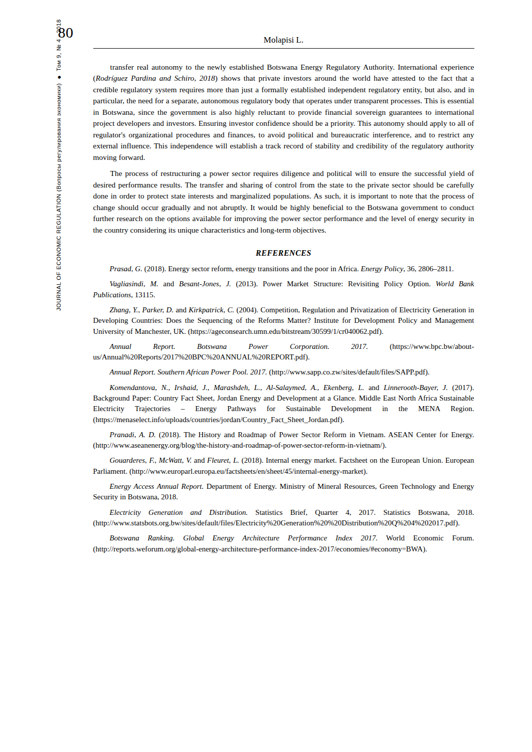80
Molapisi L.
transfer real autonomy to the newly established Botswana Energy Regulatory Authority. International experience (Rodríguez Pardina and Schiro, 2018) shows that private investors around the world have attested to the fact that a credible regulatory system requires more than just a formally established independent regulatory entity, but also, and in particular, the need for a separate, autonomous regulatory body that operates under transparent processes. This is essential in Botswana, since the government is also highly reluctant to provide financial sovereign guarantees to international project developers and investors. Ensuring investor confidence should be a priority. This autonomy should apply to all of regulator's organizational procedures and finances, to avoid political and bureaucratic interference, and to restrict any external influence. This independence will establish a track record of stability and credibility of the regulatory authority moving forward.
The process of restructuring a power sector requires diligence and political will to ensure the successful yield of desired performance results. The transfer and sharing of control from the state to the private sector should be carefully done in order to protect state interests and marginalized populations. As such, it is important to note that the process of change should occur gradually and not abruptly. It would be highly beneficial to the Botswana government to conduct further research on the options available for improving the power sector performance and the level of energy security in the country considering its unique characteristics and long-term objectives.
REFERENCES
Prasad, G. (2018). Energy sector reform, energy transitions and the poor in Africa. Energy Policy, 36, 2806–2811.
Vagliasindi, M. and Besant-Jones, J. (2013). Power Market Structure: Revisiting Policy Option. World Bank Publications, 13115.
Zhang, Y., Parker, D. and Kirkpatrick, C. (2004). Competition, Regulation and Privatization of Electricity Generation in Developing Countries: Does the Sequencing of the Reforms Matter? Institute for Development Policy and Management University of Manchester, UK. (https://ageconsearch.umn.edu/bitstream/30599/1/cr040062.pdf).
Annual Report. Botswana Power Corporation. 2017. (https://www.bpc.bw/about-us/Annual%20Reports/2017%20BPC%20ANNUAL%20REPORT.pdf).
Annual Report. Southern African Power Pool. 2017. (http://www.sapp.co.zw/sites/default/files/SAPP.pdf).
Komendantova, N., Irshaid, J., Marashdeh, L., Al-Salaymed, A., Ekenberg, L. and Linnerooth-Bayer, J. (2017). Background Paper: Country Fact Sheet, Jordan Energy and Development at a Glance. Middle East North Africa Sustainable Electricity Trajectories – Energy Pathways for Sustainable Development in the MENA Region. (https://menaselect.info/uploads/countries/jordan/Country_Fact_Sheet_Jordan.pdf).
Pranadi, A. D. (2018). The History and Roadmap of Power Sector Reform in Vietnam. ASEAN Center for Energy. (http://www.aseanenergy.org/blog/the-history-and-roadmap-of-power-sector-reform-in-vietnam/).
Gouarderes, F., McWatt, V. and Fleuret, L. (2018). Internal energy market. Factsheet on the European Union. European Parliament. (http://www.europarl.europa.eu/factsheets/en/sheet/45/internal-energy-market).
Energy Access Annual Report. Department of Energy. Ministry of Mineral Resources, Green Technology and Energy Security in Botswana, 2018.
Electricity Generation and Distribution. Statistics Brief, Quarter 4, 2017. Statistics Botswana, 2018. (http://www.statsbots.org.bw/sites/default/files/Electricity%20Generation%20%20Distribution%20Q%204%202017.pdf).
Botswana Ranking. Global Energy Architecture Performance Index 2017. World Economic Forum. (http://reports.weforum.org/global-energy-architecture-performance-index-2017/economies/#economy=BWA).
JOURNAL OF ECONOMIC REGULATION (Вопросы регулирования экономики) ● Том 9, № 4 . 2018